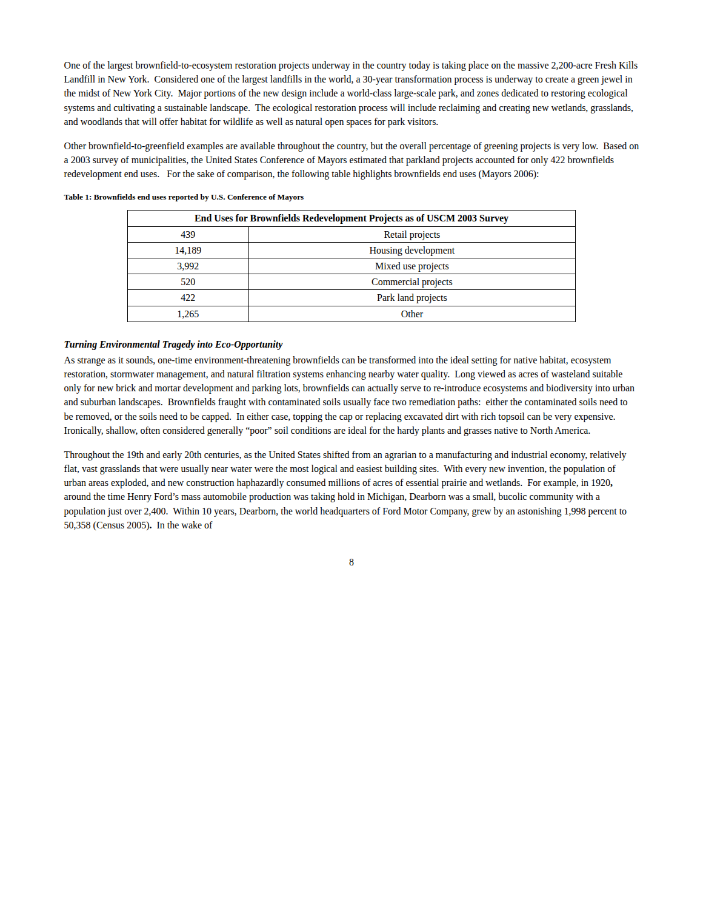One of the largest brownfield-to-ecosystem restoration projects underway in the country today is taking place on the massive 2,200-acre Fresh Kills Landfill in New York. Considered one of the largest landfills in the world, a 30-year transformation process is underway to create a green jewel in the midst of New York City. Major portions of the new design include a world-class large-scale park, and zones dedicated to restoring ecological systems and cultivating a sustainable landscape. The ecological restoration process will include reclaiming and creating new wetlands, grasslands, and woodlands that will offer habitat for wildlife as well as natural open spaces for park visitors.
Other brownfield-to-greenfield examples are available throughout the country, but the overall percentage of greening projects is very low. Based on a 2003 survey of municipalities, the United States Conference of Mayors estimated that parkland projects accounted for only 422 brownfields redevelopment end uses. For the sake of comparison, the following table highlights brownfields end uses (Mayors 2006):
Table 1: Brownfields end uses reported by U.S. Conference of Mayors
| End Uses for Brownfields Redevelopment Projects as of USCM 2003 Survey |
| --- |
| 439 | Retail projects |
| 14,189 | Housing development |
| 3,992 | Mixed use projects |
| 520 | Commercial projects |
| 422 | Park land projects |
| 1,265 | Other |
Turning Environmental Tragedy into Eco-Opportunity
As strange as it sounds, one-time environment-threatening brownfields can be transformed into the ideal setting for native habitat, ecosystem restoration, stormwater management, and natural filtration systems enhancing nearby water quality. Long viewed as acres of wasteland suitable only for new brick and mortar development and parking lots, brownfields can actually serve to re-introduce ecosystems and biodiversity into urban and suburban landscapes. Brownfields fraught with contaminated soils usually face two remediation paths: either the contaminated soils need to be removed, or the soils need to be capped. In either case, topping the cap or replacing excavated dirt with rich topsoil can be very expensive. Ironically, shallow, often considered generally “poor” soil conditions are ideal for the hardy plants and grasses native to North America.
Throughout the 19th and early 20th centuries, as the United States shifted from an agrarian to a manufacturing and industrial economy, relatively flat, vast grasslands that were usually near water were the most logical and easiest building sites. With every new invention, the population of urban areas exploded, and new construction haphazardly consumed millions of acres of essential prairie and wetlands. For example, in 1920, around the time Henry Ford’s mass automobile production was taking hold in Michigan, Dearborn was a small, bucolic community with a population just over 2,400. Within 10 years, Dearborn, the world headquarters of Ford Motor Company, grew by an astonishing 1,998 percent to 50,358 (Census 2005). In the wake of
8